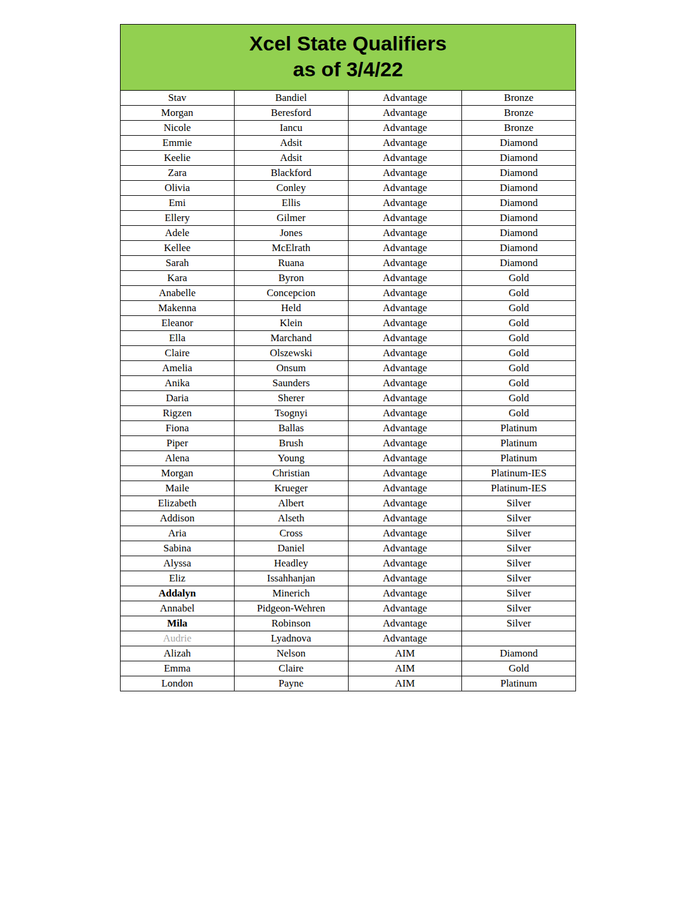Xcel State Qualifiers as of 3/4/22
| Stav | Bandiel | Advantage | Bronze |
| Morgan | Beresford | Advantage | Bronze |
| Nicole | Iancu | Advantage | Bronze |
| Emmie | Adsit | Advantage | Diamond |
| Keelie | Adsit | Advantage | Diamond |
| Zara | Blackford | Advantage | Diamond |
| Olivia | Conley | Advantage | Diamond |
| Emi | Ellis | Advantage | Diamond |
| Ellery | Gilmer | Advantage | Diamond |
| Adele | Jones | Advantage | Diamond |
| Kellee | McElrath | Advantage | Diamond |
| Sarah | Ruana | Advantage | Diamond |
| Kara | Byron | Advantage | Gold |
| Anabelle | Concepcion | Advantage | Gold |
| Makenna | Held | Advantage | Gold |
| Eleanor | Klein | Advantage | Gold |
| Ella | Marchand | Advantage | Gold |
| Claire | Olszewski | Advantage | Gold |
| Amelia | Onsum | Advantage | Gold |
| Anika | Saunders | Advantage | Gold |
| Daria | Sherer | Advantage | Gold |
| Rigzen | Tsognyi | Advantage | Gold |
| Fiona | Ballas | Advantage | Platinum |
| Piper | Brush | Advantage | Platinum |
| Alena | Young | Advantage | Platinum |
| Morgan | Christian | Advantage | Platinum-IES |
| Maile | Krueger | Advantage | Platinum-IES |
| Elizabeth | Albert | Advantage | Silver |
| Addison | Alseth | Advantage | Silver |
| Aria | Cross | Advantage | Silver |
| Sabina | Daniel | Advantage | Silver |
| Alyssa | Headley | Advantage | Silver |
| Eliz | Issahhanjan | Advantage | Silver |
| Addalyn | Minerich | Advantage | Silver |
| Annabel | Pidgeon-Wehren | Advantage | Silver |
| Mila | Robinson | Advantage | Silver |
| Audrie | Lyadnova | Advantage | |
| Alizah | Nelson | AIM | Diamond |
| Emma | Claire | AIM | Gold |
| London | Payne | AIM | Platinum |